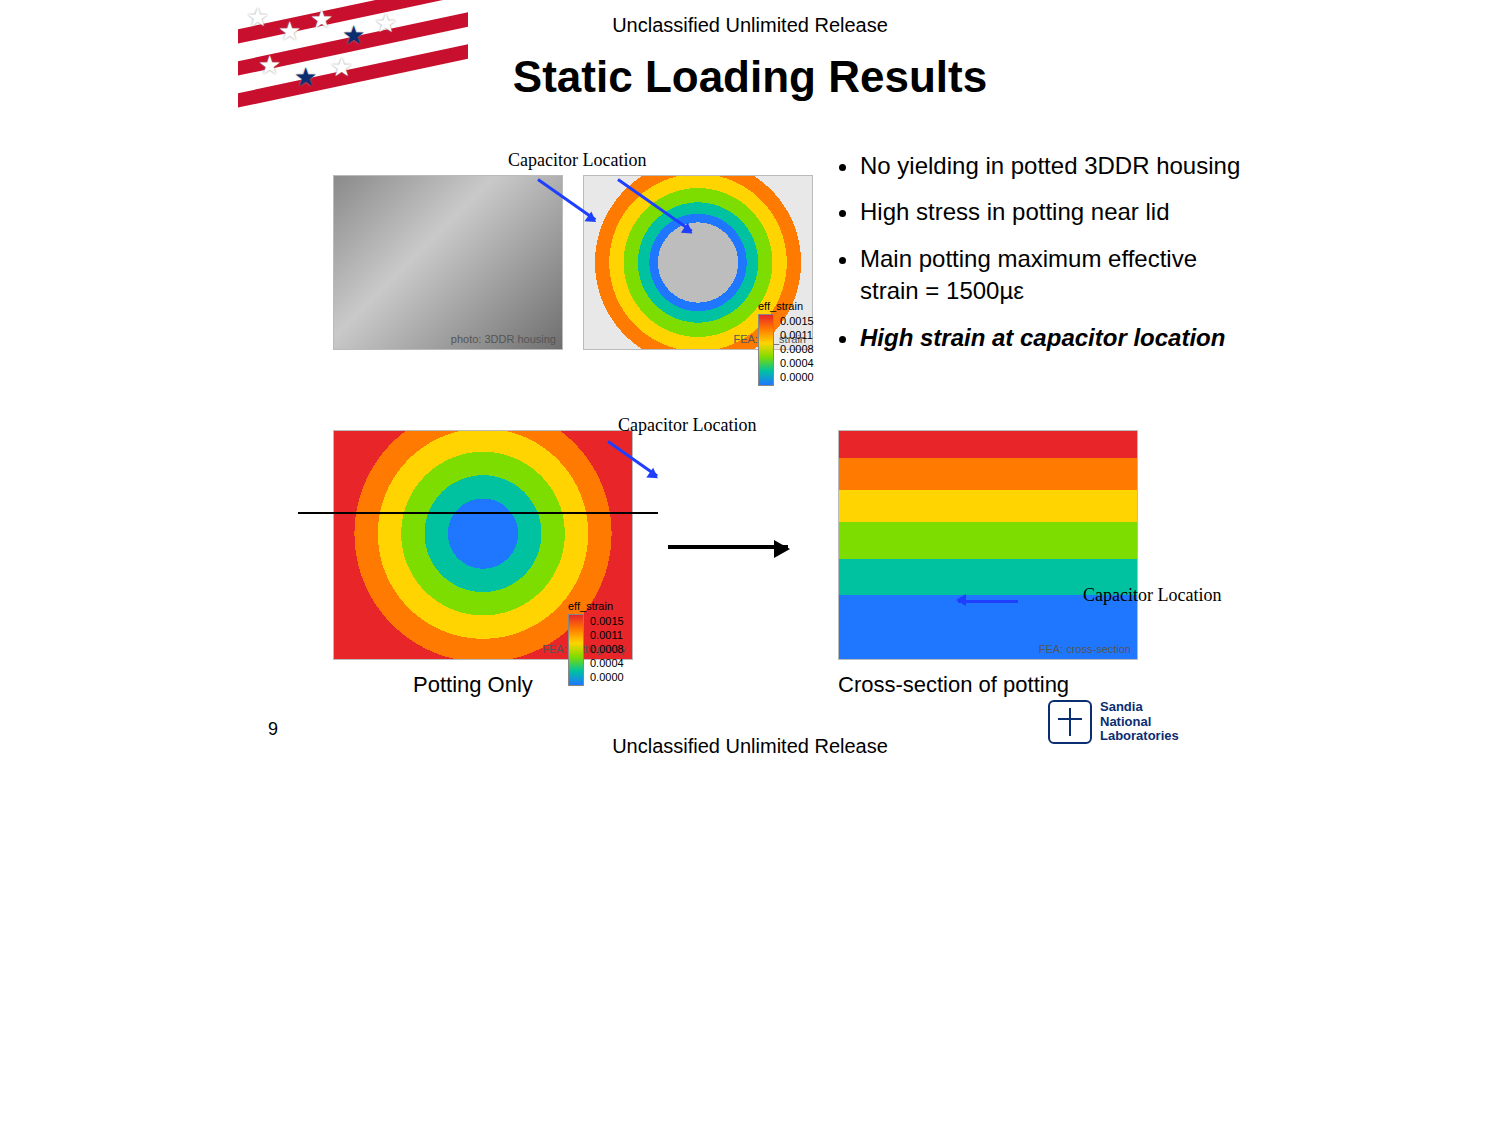★ ★ ★ ★ ★ ★ ★ ★
Unclassified Unlimited Release
Static Loading Results
No yielding in potted 3DDR housing
High stress in potting near lid
Main potting maximum effective strain = 1500µε
High strain at capacitor location
photo: 3DDR housing
FEA: eff_strain
FEA: potting only
FEA: cross-section
eff_strain
0.0015
0.0011
0.0008
0.0004
0.0000
eff_strain
0.0015
0.0011
0.0008
0.0004
0.0000
Capacitor Location
Capacitor Location
Capacitor Location
Potting Only
Cross-section of potting
9
Unclassified Unlimited Release
Sandia
National
Laboratories